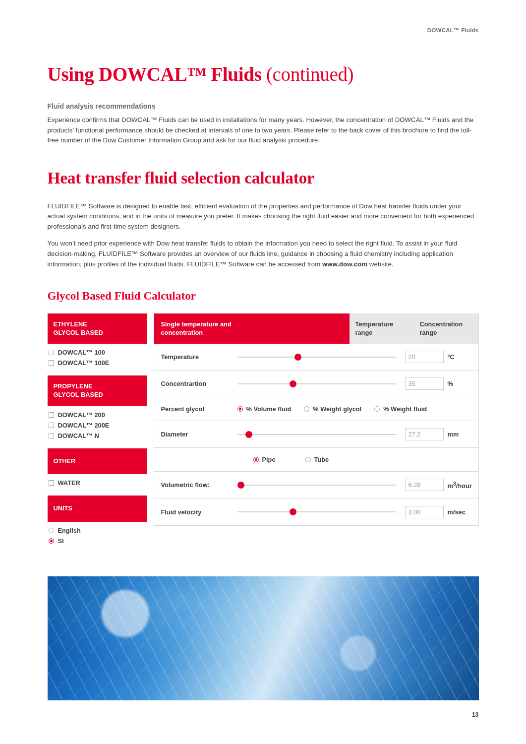DOWCAL™ Fluids
Using DOWCAL™ Fluids (continued)
Fluid analysis recommendations
Experience confirms that DOWCAL™ Fluids can be used in installations for many years. However, the concentration of DOWCAL™ Fluids and the products’ functional performance should be checked at intervals of one to two years. Please refer to the back cover of this brochure to find the toll-free number of the Dow Customer Information Group and ask for our fluid analysis procedure.
Heat transfer fluid selection calculator
FLUIDFILE™ Software is designed to enable fast, efficient evaluation of the properties and performance of Dow heat transfer fluids under your actual system conditions, and in the units of measure you prefer. It makes choosing the right fluid easier and more convenient for both experienced professionals and first-time system designers.
You won’t need prior experience with Dow heat transfer fluids to obtain the information you need to select the right fluid. To assist in your fluid decision-making, FLUIDFILE™ Software provides an overview of our fluids line, guidance in choosing a fluid chemistry including application information, plus profiles of the individual fluids. FLUIDFILE™ Software can be accessed from www.dow.com website.
Glycol Based Fluid Calculator
ETHYLENE
GLYCOL BASED
DOWCAL™ 100
DOWCAL™ 100E
PROPYLENE
GLYCOL BASED
DOWCAL™ 200
DOWCAL™ 200E
DOWCAL™ N
OTHER
WATER
UNITS
English
SI
Single temperature and
concentration
Temperature
range
Concentration
range
Temperature
20
°C
Concentrartion
35
%
Percent glycol
% Volume fluid % Weight glycol % Weight fluid
Diameter
27.2
mm
Pipe Tube
Volumetric flow:
6.28
m3/hour
Fluid velocity
3.00
m/sec
13